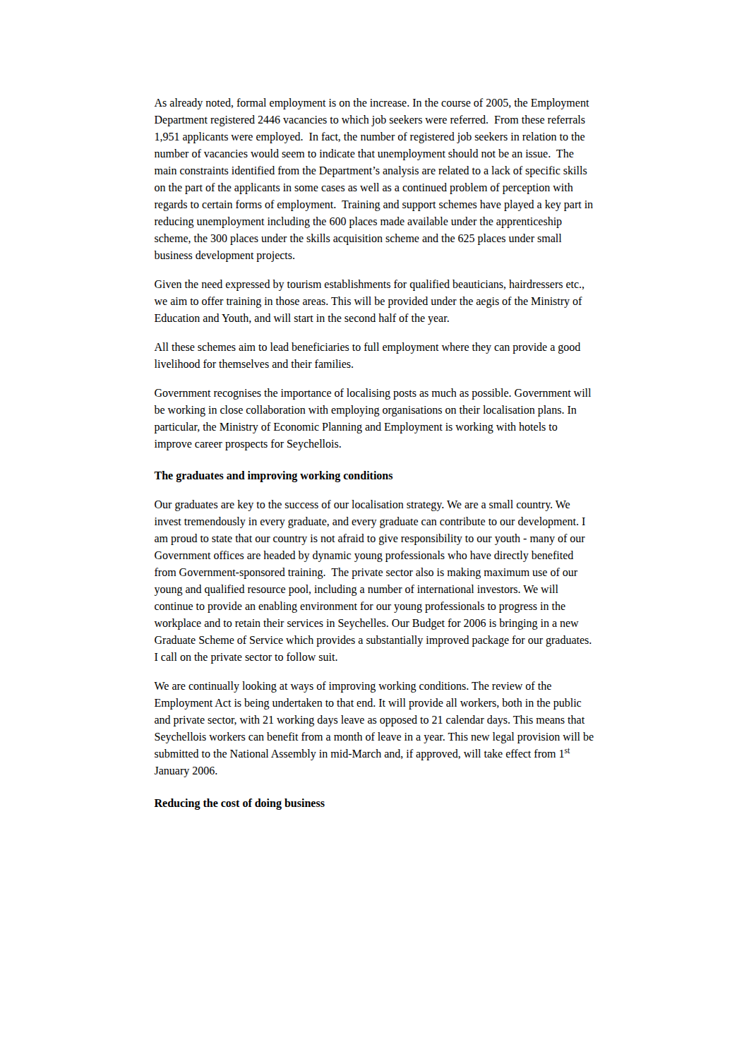As already noted, formal employment is on the increase. In the course of 2005, the Employment Department registered 2446 vacancies to which job seekers were referred. From these referrals 1,951 applicants were employed. In fact, the number of registered job seekers in relation to the number of vacancies would seem to indicate that unemployment should not be an issue. The main constraints identified from the Department’s analysis are related to a lack of specific skills on the part of the applicants in some cases as well as a continued problem of perception with regards to certain forms of employment. Training and support schemes have played a key part in reducing unemployment including the 600 places made available under the apprenticeship scheme, the 300 places under the skills acquisition scheme and the 625 places under small business development projects.
Given the need expressed by tourism establishments for qualified beauticians, hairdressers etc., we aim to offer training in those areas. This will be provided under the aegis of the Ministry of Education and Youth, and will start in the second half of the year.
All these schemes aim to lead beneficiaries to full employment where they can provide a good livelihood for themselves and their families.
Government recognises the importance of localising posts as much as possible. Government will be working in close collaboration with employing organisations on their localisation plans. In particular, the Ministry of Economic Planning and Employment is working with hotels to improve career prospects for Seychellois.
The graduates and improving working conditions
Our graduates are key to the success of our localisation strategy. We are a small country. We invest tremendously in every graduate, and every graduate can contribute to our development. I am proud to state that our country is not afraid to give responsibility to our youth - many of our Government offices are headed by dynamic young professionals who have directly benefited from Government-sponsored training. The private sector also is making maximum use of our young and qualified resource pool, including a number of international investors. We will continue to provide an enabling environment for our young professionals to progress in the workplace and to retain their services in Seychelles. Our Budget for 2006 is bringing in a new Graduate Scheme of Service which provides a substantially improved package for our graduates. I call on the private sector to follow suit.
We are continually looking at ways of improving working conditions. The review of the Employment Act is being undertaken to that end. It will provide all workers, both in the public and private sector, with 21 working days leave as opposed to 21 calendar days. This means that Seychellois workers can benefit from a month of leave in a year. This new legal provision will be submitted to the National Assembly in mid-March and, if approved, will take effect from 1st January 2006.
Reducing the cost of doing business